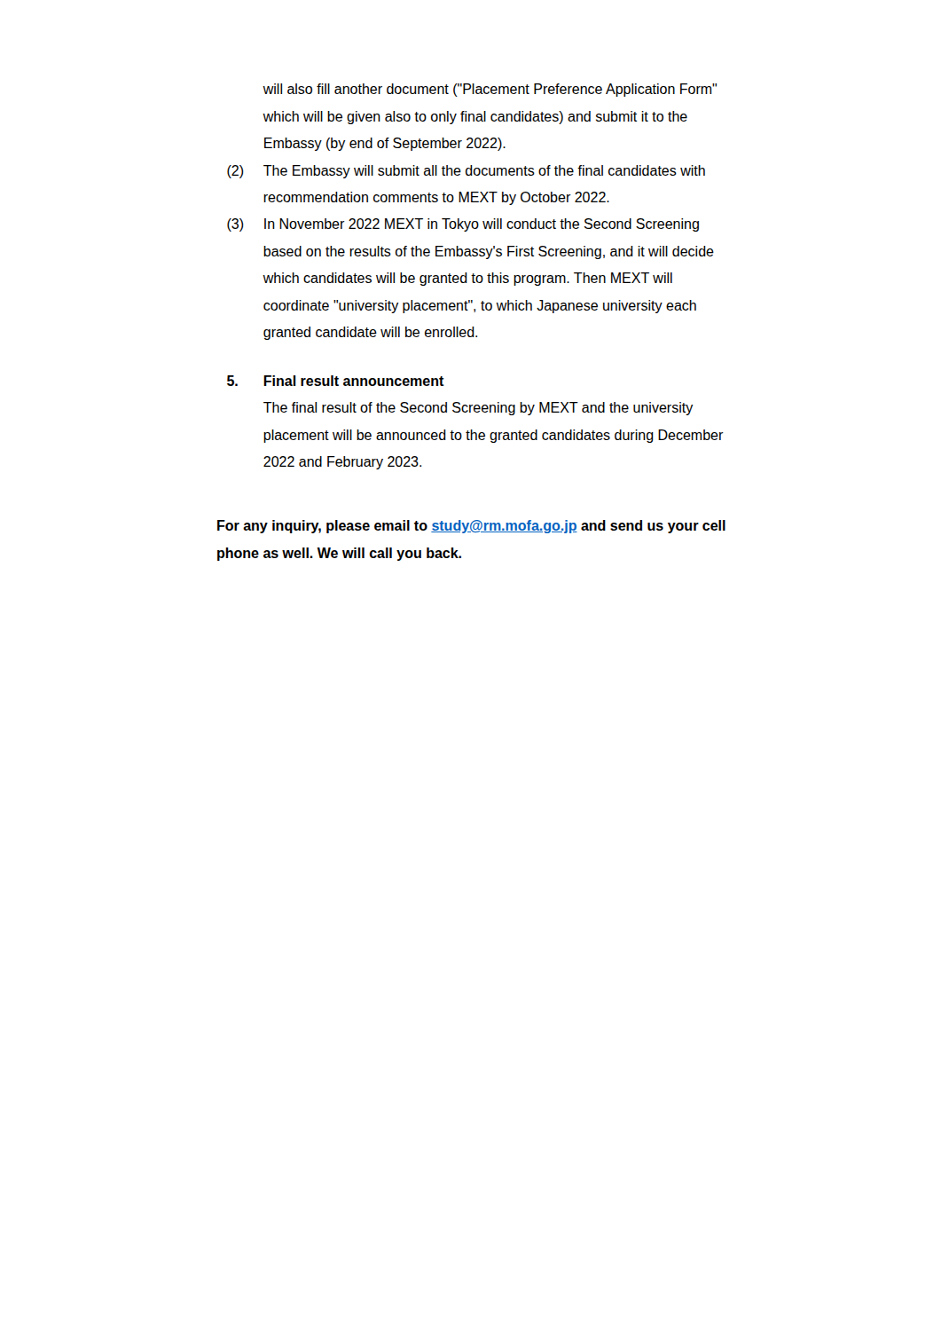will also fill another document ("Placement Preference Application Form" which will be given also to only final candidates) and submit it to the Embassy (by end of September 2022).
(2) The Embassy will submit all the documents of the final candidates with recommendation comments to MEXT by October 2022.
(3) In November 2022 MEXT in Tokyo will conduct the Second Screening based on the results of the Embassy's First Screening, and it will decide which candidates will be granted to this program. Then MEXT will coordinate "university placement", to which Japanese university each granted candidate will be enrolled.
5. Final result announcement
The final result of the Second Screening by MEXT and the university placement will be announced to the granted candidates during December 2022 and February 2023.
For any inquiry, please email to study@rm.mofa.go.jp and send us your cell phone as well. We will call you back.